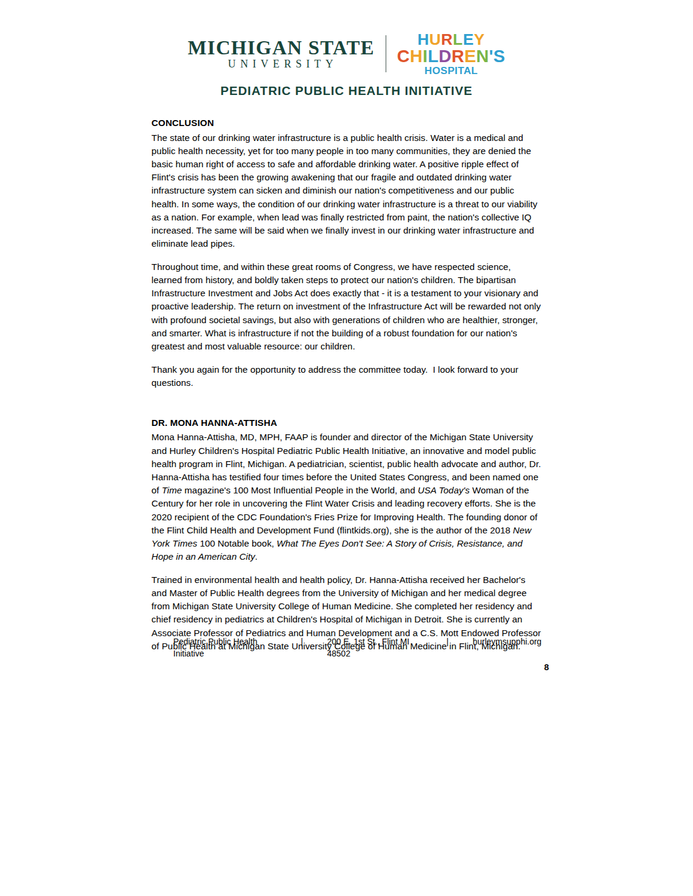MICHIGAN STATE
UNIVERSITY
HURLEY
CHILDREN'S
HOSPITAL
PEDIATRIC PUBLIC HEALTH INITIATIVE
CONCLUSION
The state of our drinking water infrastructure is a public health crisis. Water is a medical and public health necessity, yet for too many people in too many communities, they are denied the basic human right of access to safe and affordable drinking water. A positive ripple effect of Flint's crisis has been the growing awakening that our fragile and outdated drinking water infrastructure system can sicken and diminish our nation's competitiveness and our public health. In some ways, the condition of our drinking water infrastructure is a threat to our viability as a nation. For example, when lead was finally restricted from paint, the nation's collective IQ increased. The same will be said when we finally invest in our drinking water infrastructure and eliminate lead pipes.
Throughout time, and within these great rooms of Congress, we have respected science, learned from history, and boldly taken steps to protect our nation's children. The bipartisan Infrastructure Investment and Jobs Act does exactly that - it is a testament to your visionary and proactive leadership. The return on investment of the Infrastructure Act will be rewarded not only with profound societal savings, but also with generations of children who are healthier, stronger, and smarter. What is infrastructure if not the building of a robust foundation for our nation's greatest and most valuable resource: our children.
Thank you again for the opportunity to address the committee today. I look forward to your questions.
DR. MONA HANNA-ATTISHA
Mona Hanna-Attisha, MD, MPH, FAAP is founder and director of the Michigan State University and Hurley Children's Hospital Pediatric Public Health Initiative, an innovative and model public health program in Flint, Michigan. A pediatrician, scientist, public health advocate and author, Dr. Hanna-Attisha has testified four times before the United States Congress, and been named one of Time magazine's 100 Most Influential People in the World, and USA Today's Woman of the Century for her role in uncovering the Flint Water Crisis and leading recovery efforts. She is the 2020 recipient of the CDC Foundation's Fries Prize for Improving Health. The founding donor of the Flint Child Health and Development Fund (flintkids.org), she is the author of the 2018 New York Times 100 Notable book, What The Eyes Don't See: A Story of Crisis, Resistance, and Hope in an American City.
Trained in environmental health and health policy, Dr. Hanna-Attisha received her Bachelor's and Master of Public Health degrees from the University of Michigan and her medical degree from Michigan State University College of Human Medicine. She completed her residency and chief residency in pediatrics at Children's Hospital of Michigan in Detroit. She is currently an Associate Professor of Pediatrics and Human Development and a C.S. Mott Endowed Professor of Public Health at Michigan State University College of Human Medicine in Flint, Michigan.
Pediatric Public Health Initiative | 200 E. 1st St., Flint MI 48502 | hurleymsupphi.org
8